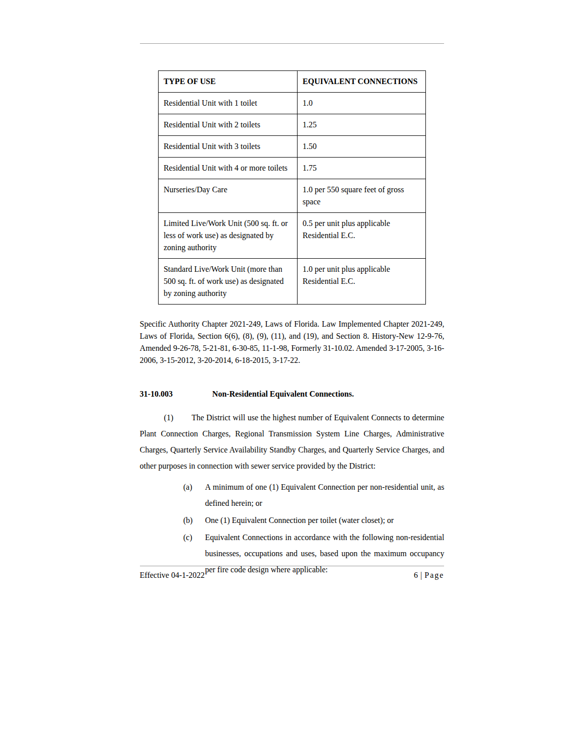| TYPE OF USE | EQUIVALENT CONNECTIONS |
| --- | --- |
| Residential Unit with 1 toilet | 1.0 |
| Residential Unit with 2 toilets | 1.25 |
| Residential Unit with 3 toilets | 1.50 |
| Residential Unit with 4 or more toilets | 1.75 |
| Nurseries/Day Care | 1.0 per 550 square feet of gross space |
| Limited Live/Work Unit (500 sq. ft. or less of work use) as designated by zoning authority | 0.5 per unit plus applicable Residential E.C. |
| Standard Live/Work Unit (more than 500 sq. ft. of work use) as designated by zoning authority | 1.0 per unit plus applicable Residential E.C. |
Specific Authority Chapter 2021-249, Laws of Florida. Law Implemented Chapter 2021-249, Laws of Florida, Section 6(6), (8), (9), (11), and (19), and Section 8. History-New 12-9-76, Amended 9-26-78, 5-21-81, 6-30-85, 11-1-98, Formerly 31-10.02. Amended 3-17-2005, 3-16-2006, 3-15-2012, 3-20-2014, 6-18-2015, 3-17-22.
31-10.003 Non-Residential Equivalent Connections.
(1) The District will use the highest number of Equivalent Connects to determine Plant Connection Charges, Regional Transmission System Line Charges, Administrative Charges, Quarterly Service Availability Standby Charges, and Quarterly Service Charges, and other purposes in connection with sewer service provided by the District:
(a) A minimum of one (1) Equivalent Connection per non-residential unit, as defined herein; or
(b) One (1) Equivalent Connection per toilet (water closet); or
(c) Equivalent Connections in accordance with the following non-residential businesses, occupations and uses, based upon the maximum occupancy per fire code design where applicable:
Effective 04-1-2022
6 | Page